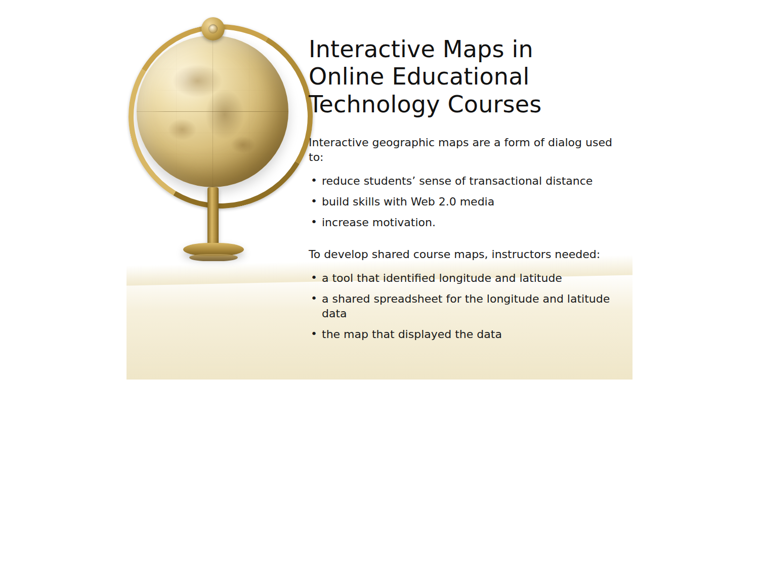Interactive Maps in Online Educational Technology Courses
Interactive geographic maps are a form of dialog used to:
reduce students’ sense of transactional distance
build skills with Web 2.0 media
increase motivation.
To develop shared course maps, instructors needed:
a tool that identified longitude and latitude
a shared spreadsheet for the longitude and latitude data
the map that displayed the data